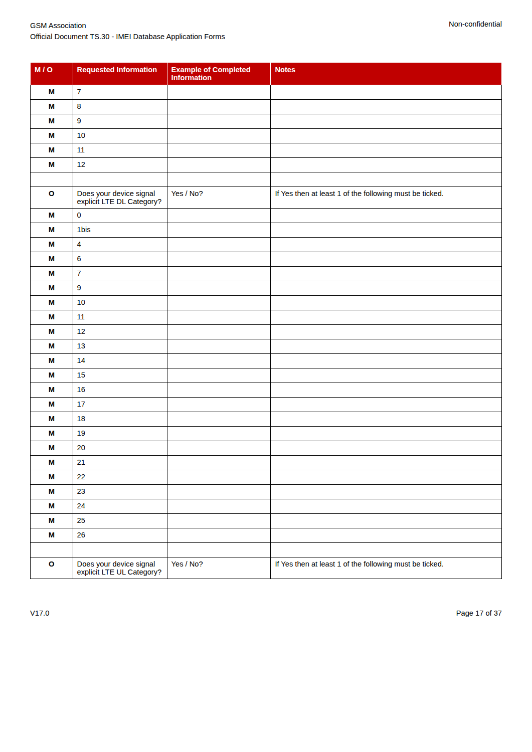GSM Association
Official Document TS.30 - IMEI Database Application Forms
Non-confidential
| M / O | Requested Information | Example of Completed Information | Notes |
| --- | --- | --- | --- |
| M | 7 | | |
| M | 8 | | |
| M | 9 | | |
| M | 10 | | |
| M | 11 | | |
| M | 12 | | |
| O | Does your device signal explicit LTE DL Category? | Yes / No? | If Yes then at least 1 of the following must be ticked. |
| M | 0 | | |
| M | 1bis | | |
| M | 4 | | |
| M | 6 | | |
| M | 7 | | |
| M | 9 | | |
| M | 10 | | |
| M | 11 | | |
| M | 12 | | |
| M | 13 | | |
| M | 14 | | |
| M | 15 | | |
| M | 16 | | |
| M | 17 | | |
| M | 18 | | |
| M | 19 | | |
| M | 20 | | |
| M | 21 | | |
| M | 22 | | |
| M | 23 | | |
| M | 24 | | |
| M | 25 | | |
| M | 26 | | |
| O | Does your device signal explicit LTE UL Category? | Yes / No? | If Yes then at least 1 of the following must be ticked. |
V17.0
Page 17 of 37